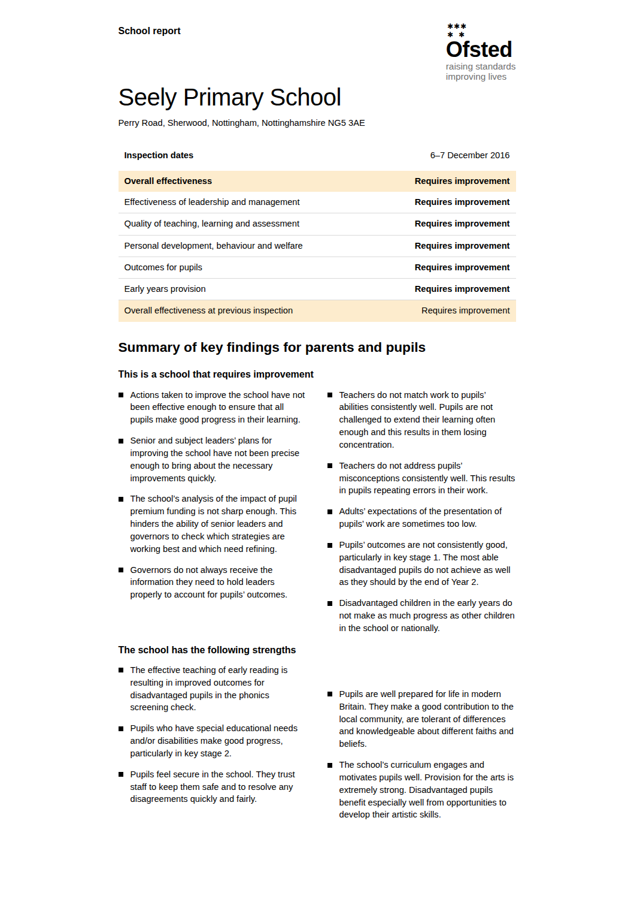School report
✱✱✱
✱ ✱
Ofsted
raising standards
improving lives
Seely Primary School
Perry Road, Sherwood, Nottingham, Nottinghamshire NG5 3AE
| Inspection dates | 6–7 December 2016 |
| Overall effectiveness | Requires improvement |
| Effectiveness of leadership and management | Requires improvement |
| Quality of teaching, learning and assessment | Requires improvement |
| Personal development, behaviour and welfare | Requires improvement |
| Outcomes for pupils | Requires improvement |
| Early years provision | Requires improvement |
| Overall effectiveness at previous inspection | Requires improvement |
Summary of key findings for parents and pupils
This is a school that requires improvement
Actions taken to improve the school have not been effective enough to ensure that all pupils make good progress in their learning.
Senior and subject leaders’ plans for improving the school have not been precise enough to bring about the necessary improvements quickly.
The school’s analysis of the impact of pupil premium funding is not sharp enough. This hinders the ability of senior leaders and governors to check which strategies are working best and which need refining.
Governors do not always receive the information they need to hold leaders properly to account for pupils’ outcomes.
Teachers do not match work to pupils’ abilities consistently well. Pupils are not challenged to extend their learning often enough and this results in them losing concentration.
Teachers do not address pupils’ misconceptions consistently well. This results in pupils repeating errors in their work.
Adults’ expectations of the presentation of pupils’ work are sometimes too low.
Pupils’ outcomes are not consistently good, particularly in key stage 1. The most able disadvantaged pupils do not achieve as well as they should by the end of Year 2.
Disadvantaged children in the early years do not make as much progress as other children in the school or nationally.
The school has the following strengths
The effective teaching of early reading is resulting in improved outcomes for disadvantaged pupils in the phonics screening check.
Pupils who have special educational needs and/or disabilities make good progress, particularly in key stage 2.
Pupils feel secure in the school. They trust staff to keep them safe and to resolve any disagreements quickly and fairly.
Pupils are well prepared for life in modern Britain. They make a good contribution to the local community, are tolerant of differences and knowledgeable about different faiths and beliefs.
The school’s curriculum engages and motivates pupils well. Provision for the arts is extremely strong. Disadvantaged pupils benefit especially well from opportunities to develop their artistic skills.